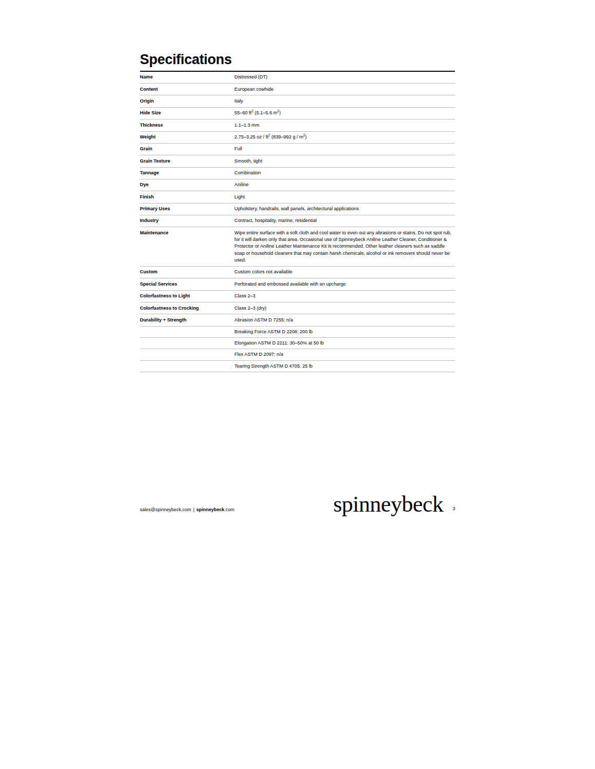Specifications
| Name | Distressed (DT) |
| Content | European cowhide |
| Origin | Italy |
| Hide Size | 55–60 ft 2 (5.1–5.6 m 2 ) |
| Thickness | 1.1–1.3 mm |
| Weight | 2.75–3.25 oz / ft 2 (839–992 g / m 2 ) |
| Grain | Full |
| Grain Texture | Smooth, tight |
| Tannage | Combination |
| Dye | Aniline |
| Finish | Light |
| Primary Uses | Upholstery, handrails, wall panels, architectural applications |
| Industry | Contract, hospitality, marine, residential |
| Maintenance | Wipe entire surface with a soft cloth and cool water to even out any abrasions or stains. Do not spot rub, for it will darken only that area. Occasional use of Spinneybeck Aniline Leather Cleaner, Conditioner & Protector or Aniline Leather Maintenance Kit is recommended. Other leather cleaners such as saddle soap or household cleaners that may contain harsh chemicals, alcohol or ink removers should never be used. |
| Custom | Custom colors not available |
| Special Services | Perforated and embossed available with an upcharge |
| Colorfastness to Light | Class 2–3 |
| Colorfastness to Crocking | Class 2–3 (dry) |
| Durability + Strength | Abrasion ASTM D 7255: n/a |
| | Breaking Force ASTM D 2208: 200 lb |
| | Elongation ASTM D 2211: 30–50% at 50 lb |
| | Flex ASTM D 2097: n/a |
| | Tearing Strength ASTM D 4705: 25 lb |
sales@spinneybeck.com|spinneybeck.com
spinneybeck
3